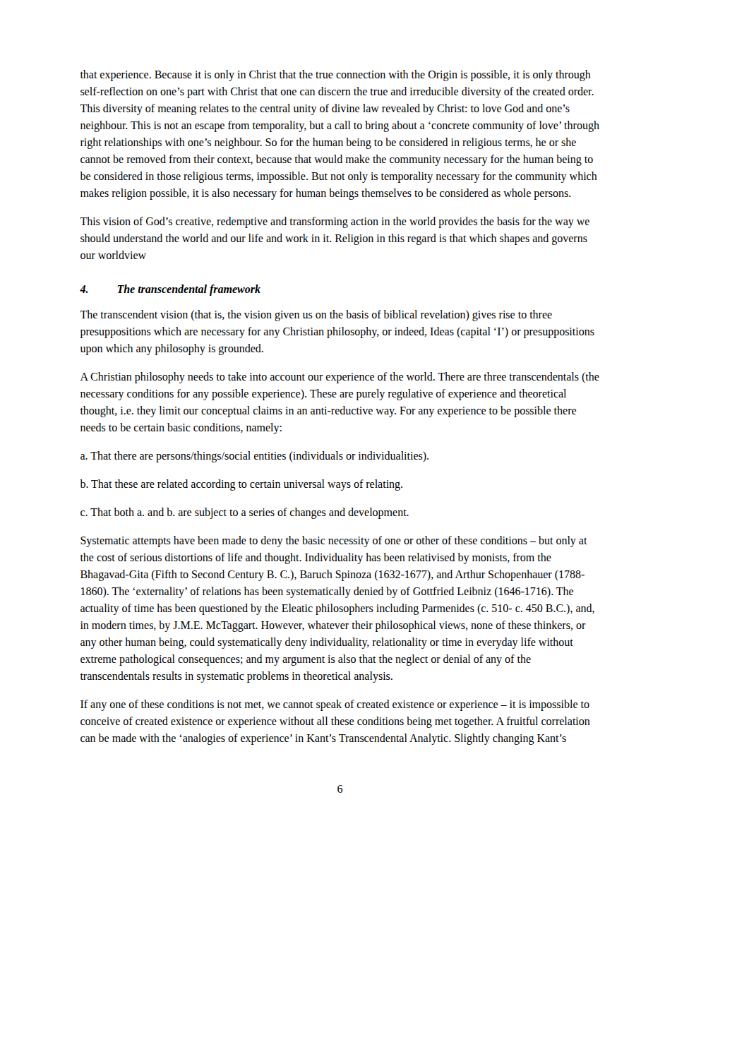that experience. Because it is only in Christ that the true connection with the Origin is possible, it is only through self-reflection on one’s part with Christ that one can discern the true and irreducible diversity of the created order. This diversity of meaning relates to the central unity of divine law revealed by Christ: to love God and one’s neighbour. This is not an escape from temporality, but a call to bring about a ‘concrete community of love’ through right relationships with one’s neighbour. So for the human being to be considered in religious terms, he or she cannot be removed from their context, because that would make the community necessary for the human being to be considered in those religious terms, impossible. But not only is temporality necessary for the community which makes religion possible, it is also necessary for human beings themselves to be considered as whole persons.
This vision of God’s creative, redemptive and transforming action in the world provides the basis for the way we should understand the world and our life and work in it. Religion in this regard is that which shapes and governs our worldview
4. The transcendental framework
The transcendent vision (that is, the vision given us on the basis of biblical revelation) gives rise to three presuppositions which are necessary for any Christian philosophy, or indeed, Ideas (capital ‘I’) or presuppositions upon which any philosophy is grounded.
A Christian philosophy needs to take into account our experience of the world. There are three transcendentals (the necessary conditions for any possible experience). These are purely regulative of experience and theoretical thought, i.e. they limit our conceptual claims in an anti-reductive way. For any experience to be possible there needs to be certain basic conditions, namely:
a. That there are persons/things/social entities (individuals or individualities).
b. That these are related according to certain universal ways of relating.
c. That both a. and b. are subject to a series of changes and development.
Systematic attempts have been made to deny the basic necessity of one or other of these conditions – but only at the cost of serious distortions of life and thought. Individuality has been relativised by monists, from the Bhagavad-Gita (Fifth to Second Century B. C.), Baruch Spinoza (1632-1677), and Arthur Schopenhauer (1788-1860). The ‘externality’ of relations has been systematically denied by of Gottfried Leibniz (1646-1716). The actuality of time has been questioned by the Eleatic philosophers including Parmenides (c. 510- c. 450 B.C.), and, in modern times, by J.M.E. McTaggart. However, whatever their philosophical views, none of these thinkers, or any other human being, could systematically deny individuality, relationality or time in everyday life without extreme pathological consequences; and my argument is also that the neglect or denial of any of the transcendentals results in systematic problems in theoretical analysis.
If any one of these conditions is not met, we cannot speak of created existence or experience – it is impossible to conceive of created existence or experience without all these conditions being met together. A fruitful correlation can be made with the ‘analogies of experience’ in Kant’s Transcendental Analytic. Slightly changing Kant’s
6